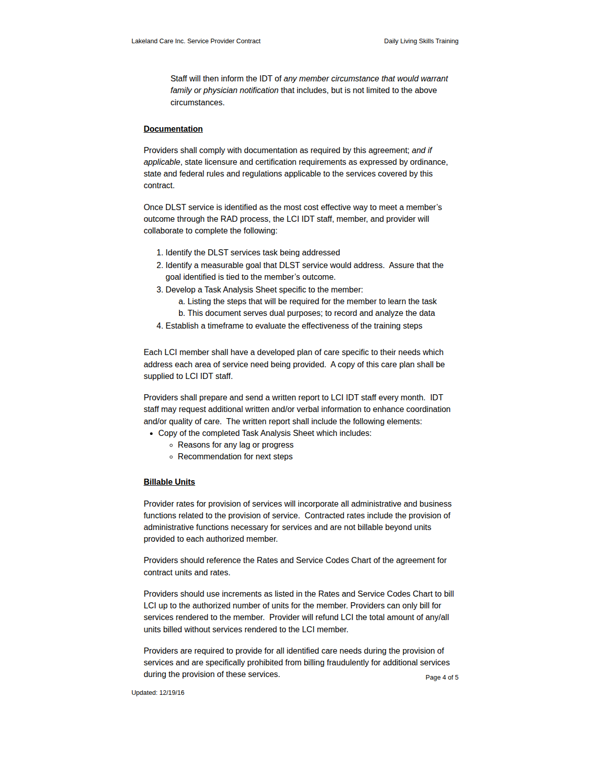Lakeland Care Inc. Service Provider Contract Daily Living Skills Training
Staff will then inform the IDT of any member circumstance that would warrant family or physician notification that includes, but is not limited to the above circumstances.
Documentation
Providers shall comply with documentation as required by this agreement; and if applicable, state licensure and certification requirements as expressed by ordinance, state and federal rules and regulations applicable to the services covered by this contract.
Once DLST service is identified as the most cost effective way to meet a member’s outcome through the RAD process, the LCI IDT staff, member, and provider will collaborate to complete the following:
Identify the DLST services task being addressed
Identify a measurable goal that DLST service would address. Assure that the goal identified is tied to the member’s outcome.
Develop a Task Analysis Sheet specific to the member:
Listing the steps that will be required for the member to learn the task
This document serves dual purposes; to record and analyze the data
Establish a timeframe to evaluate the effectiveness of the training steps
Each LCI member shall have a developed plan of care specific to their needs which address each area of service need being provided. A copy of this care plan shall be supplied to LCI IDT staff.
Providers shall prepare and send a written report to LCI IDT staff every month. IDT staff may request additional written and/or verbal information to enhance coordination and/or quality of care. The written report shall include the following elements:
Copy of the completed Task Analysis Sheet which includes:
Reasons for any lag or progress
Recommendation for next steps
Billable Units
Provider rates for provision of services will incorporate all administrative and business functions related to the provision of service. Contracted rates include the provision of administrative functions necessary for services and are not billable beyond units provided to each authorized member.
Providers should reference the Rates and Service Codes Chart of the agreement for contract units and rates.
Providers should use increments as listed in the Rates and Service Codes Chart to bill LCI up to the authorized number of units for the member. Providers can only bill for services rendered to the member. Provider will refund LCI the total amount of any/all units billed without services rendered to the LCI member.
Providers are required to provide for all identified care needs during the provision of services and are specifically prohibited from billing fraudulently for additional services during the provision of these services.
Page 4 of 5
Updated: 12/19/16